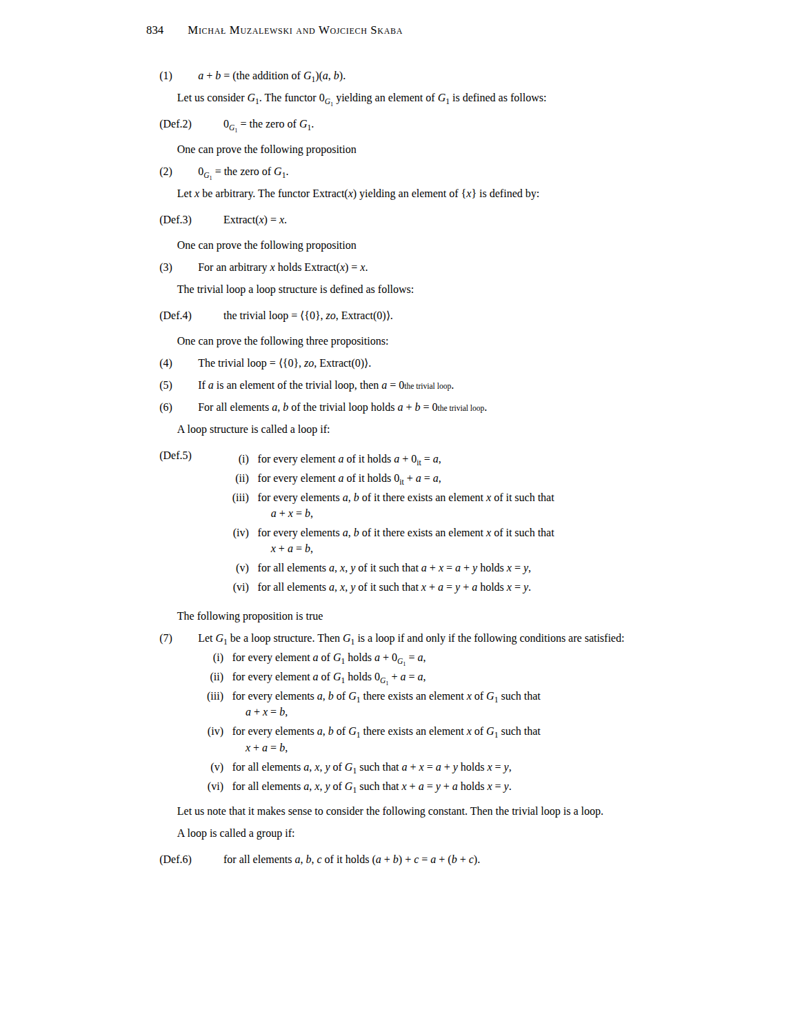834 Michał Muzalewski and Wojciech Skaba
(1) a + b = (the addition of G1)(a, b).
Let us consider G1. The functor 0G1 yielding an element of G1 is defined as follows:
(Def.2) 0G1 = the zero of G1.
One can prove the following proposition
(2) 0G1 = the zero of G1.
Let x be arbitrary. The functor Extract(x) yielding an element of {x} is defined by:
(Def.3) Extract(x) = x.
One can prove the following proposition
(3) For an arbitrary x holds Extract(x) = x.
The trivial loop a loop structure is defined as follows:
(Def.4) the trivial loop = ⟨{0}, zo, Extract(0)⟩.
One can prove the following three propositions:
(4) The trivial loop = ⟨{0}, zo, Extract(0)⟩.
(5) If a is an element of the trivial loop, then a = 0the trivial loop.
(6) For all elements a, b of the trivial loop holds a + b = 0the trivial loop.
A loop structure is called a loop if:
(Def.5)
(i) for every element a of it holds a + 0it = a,
(ii) for every element a of it holds 0it + a = a,
(iii) for every elements a, b of it there exists an element x of it such that a + x = b,
(iv) for every elements a, b of it there exists an element x of it such that x + a = b,
(v) for all elements a, x, y of it such that a + x = a + y holds x = y,
(vi) for all elements a, x, y of it such that x + a = y + a holds x = y.
The following proposition is true
(7) Let G1 be a loop structure. Then G1 is a loop if and only if the following conditions are satisfied:
(i) for every element a of G1 holds a + 0G1 = a,
(ii) for every element a of G1 holds 0G1 + a = a,
(iii) for every elements a, b of G1 there exists an element x of G1 such that a + x = b,
(iv) for every elements a, b of G1 there exists an element x of G1 such that x + a = b,
(v) for all elements a, x, y of G1 such that a + x = a + y holds x = y,
(vi) for all elements a, x, y of G1 such that x + a = y + a holds x = y.
Let us note that it makes sense to consider the following constant. Then the trivial loop is a loop.
A loop is called a group if:
(Def.6) for all elements a, b, c of it holds (a + b) + c = a + (b + c).